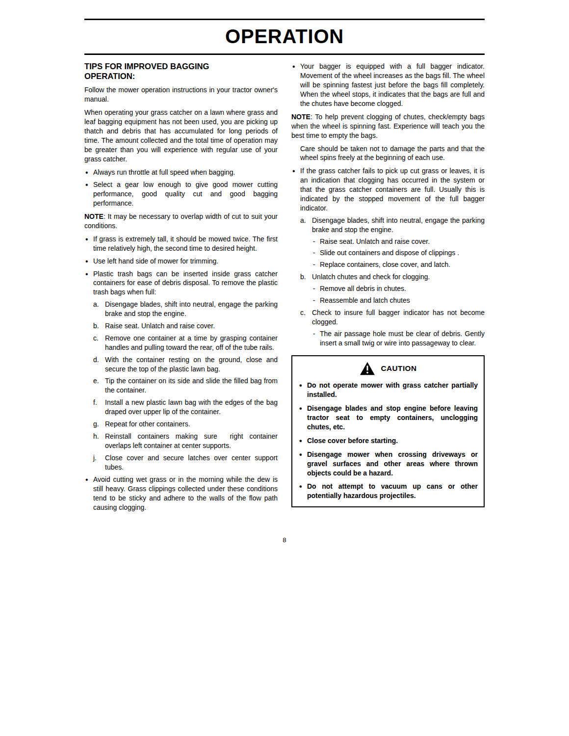OPERATION
TIPS FOR IMPROVED BAGGING
OPERATION:
Follow the mower operation instructions in your tractor owner's manual.
When operating your grass catcher on a lawn where grass and leaf bagging equipment has not been used, you are picking up thatch and debris that has accumulated for long periods of time. The amount collected and the total time of operation may be greater than you will experience with regular use of your grass catcher.
Always run throttle at full speed when bagging.
Select a gear low enough to give good mower cutting performance, good quality cut and good bagging performance.
NOTE: It may be necessary to overlap width of cut to suit your conditions.
If grass is extremely tall, it should be mowed twice. The first time relatively high, the second time to desired height.
Use left hand side of mower for trimming.
Plastic trash bags can be inserted inside grass catcher containers for ease of debris disposal. To remove the plastic trash bags when full:
a. Disengage blades, shift into neutral, engage the parking brake and stop the engine.
b. Raise seat. Unlatch and raise cover.
c. Remove one container at a time by grasping container handles and pulling toward the rear, off of the tube rails.
d. With the container resting on the ground, close and secure the top of the plastic lawn bag.
e. Tip the container on its side and slide the filled bag from the container.
f. Install a new plastic lawn bag with the edges of the bag draped over upper lip of the container.
g. Repeat for other containers.
h. Reinstall containers making sure right container overlaps left container at center supports.
j. Close cover and secure latches over center support tubes.
Avoid cutting wet grass or in the morning while the dew is still heavy. Grass clippings collected under these conditions tend to be sticky and adhere to the walls of the flow path causing clogging.
Your bagger is equipped with a full bagger indicator. Movement of the wheel increases as the bags fill. The wheel will be spinning fastest just before the bags fill completely. When the wheel stops, it indicates that the bags are full and the chutes have become clogged.
NOTE: To help prevent clogging of chutes, check/empty bags when the wheel is spinning fast. Experience will teach you the best time to empty the bags.
Care should be taken not to damage the parts and that the wheel spins freely at the beginning of each use.
If the grass catcher fails to pick up cut grass or leaves, it is an indication that clogging has occurred in the system or that the grass catcher containers are full. Usually this is indicated by the stopped movement of the full bagger indicator.
a. Disengage blades, shift into neutral, engage the parking brake and stop the engine.
Raise seat. Unlatch and raise cover.
Slide out containers and dispose of clippings .
Replace containers, close cover, and latch.
b. Unlatch chutes and check for clogging.
Remove all debris in chutes.
Reassemble and latch chutes
c. Check to insure full bagger indicator has not become clogged.
The air passage hole must be clear of debris. Gently insert a small twig or wire into passageway to clear.
CAUTION
Do not operate mower with grass catcher partially installed.
Disengage blades and stop engine before leaving tractor seat to empty containers, unclogging chutes, etc.
Close cover before starting.
Disengage mower when crossing driveways or gravel surfaces and other areas where thrown objects could be a hazard.
Do not attempt to vacuum up cans or other potentially hazardous projectiles.
8